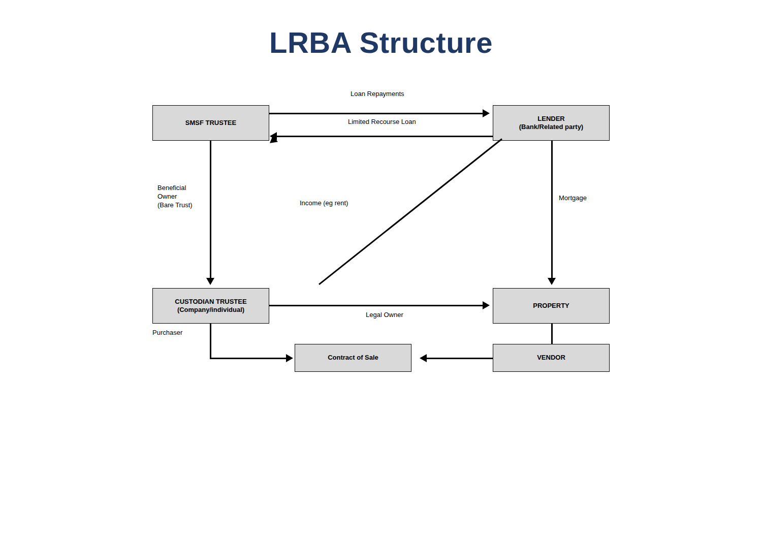LRBA Structure
SMSF TRUSTEE
LENDER
(Bank/Related party)
CUSTODIAN TRUSTEE
(Company/individual)
PROPERTY
Contract of Sale
VENDOR
Loan Repayments
Limited Recourse Loan
Beneficial
Owner
(Bare Trust)
Mortgage
Income (eg rent)
Legal Owner
Purchaser